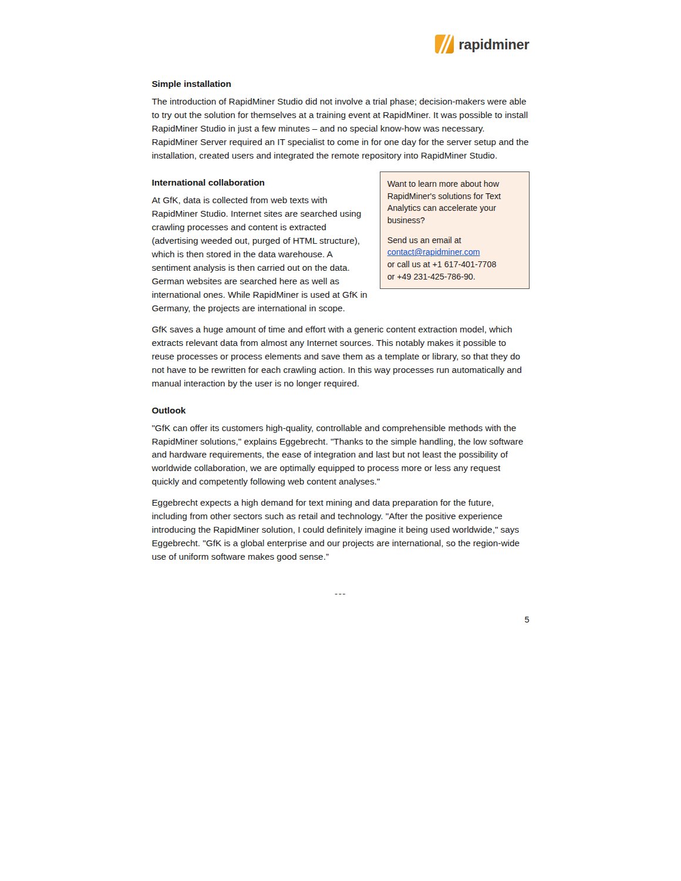rapidminer
Simple installation
The introduction of RapidMiner Studio did not involve a trial phase; decision-makers were able to try out the solution for themselves at a training event at RapidMiner. It was possible to install RapidMiner Studio in just a few minutes – and no special know-how was necessary. RapidMiner Server required an IT specialist to come in for one day for the server setup and the installation, created users and integrated the remote repository into RapidMiner Studio.
Want to learn more about how RapidMiner's solutions for Text Analytics can accelerate your business?
Send us an email at contact@rapidminer.com
or call us at +1 617-401-7708
or +49 231-425-786-90.
International collaboration
At GfK, data is collected from web texts with RapidMiner Studio. Internet sites are searched using crawling processes and content is extracted (advertising weeded out, purged of HTML structure), which is then stored in the data warehouse. A sentiment analysis is then carried out on the data. German websites are searched here as well as international ones. While RapidMiner is used at GfK in Germany, the projects are international in scope.
GfK saves a huge amount of time and effort with a generic content extraction model, which extracts relevant data from almost any Internet sources. This notably makes it possible to reuse processes or process elements and save them as a template or library, so that they do not have to be rewritten for each crawling action. In this way processes run automatically and manual interaction by the user is no longer required.
Outlook
"GfK can offer its customers high-quality, controllable and comprehensible methods with the RapidMiner solutions," explains Eggebrecht. "Thanks to the simple handling, the low software and hardware requirements, the ease of integration and last but not least the possibility of worldwide collaboration, we are optimally equipped to process more or less any request quickly and competently following web content analyses."
Eggebrecht expects a high demand for text mining and data preparation for the future, including from other sectors such as retail and technology. "After the positive experience introducing the RapidMiner solution, I could definitely imagine it being used worldwide," says Eggebrecht. "GfK is a global enterprise and our projects are international, so the region-wide use of uniform software makes good sense.”
---
5